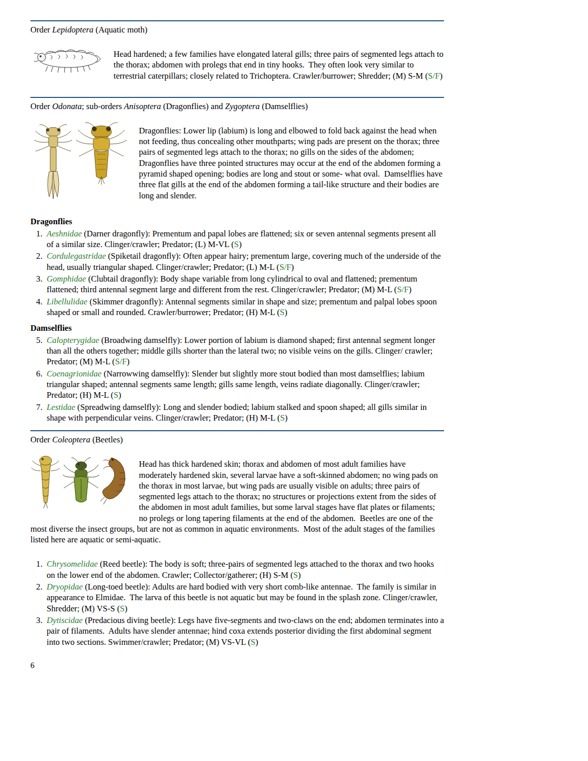Order Lepidoptera (Aquatic moth)
Head hardened; a few families have elongated lateral gills; three pairs of segmented legs attach to the thorax; abdomen with prolegs that end in tiny hooks. They often look very similar to terrestrial caterpillars; closely related to Trichoptera. Crawler/burrower; Shredder; (M) S-M (S/F)
Order Odonata; sub-orders Anisoptera (Dragonflies) and Zygoptera (Damselflies)
Dragonflies: Lower lip (labium) is long and elbowed to fold back against the head when not feeding, thus concealing other mouthparts; wing pads are present on the thorax; three pairs of segmented legs attach to the thorax; no gills on the sides of the abdomen; Dragonflies have three pointed structures may occur at the end of the abdomen forming a pyramid shaped opening; bodies are long and stout or some- what oval. Damselflies have three flat gills at the end of the abdomen forming a tail-like structure and their bodies are long and slender.
Dragonflies
Aeshnidae (Darner dragonfly): Prementum and papal lobes are flattened; six or seven antennal segments present all of a similar size. Clinger/crawler; Predator; (L) M-VL (S)
Cordulegastridae (Spiketail dragonfly): Often appear hairy; prementum large, covering much of the underside of the head, usually triangular shaped. Clinger/crawler; Predator; (L) M-L (S/F)
Gomphidae (Clubtail dragonfly): Body shape variable from long cylindrical to oval and flattened; prementum flattened; third antennal segment large and different from the rest. Clinger/crawler; Predator; (M) M-L (S/F)
Libellulidae (Skimmer dragonfly): Antennal segments similar in shape and size; prementum and palpal lobes spoon shaped or small and rounded. Crawler/burrower; Predator; (H) M-L (S)
Damselflies
Calopterygidae (Broadwing damselfly): Lower portion of labium is diamond shaped; first antennal segment longer than all the others together; middle gills shorter than the lateral two; no visible veins on the gills. Clinger/ crawler; Predator; (M) M-L (S/F)
Coenagrionidae (Narrowwing damselfly): Slender but slightly more stout bodied than most damselflies; labium triangular shaped; antennal segments same length; gills same length, veins radiate diagonally. Clinger/crawler; Predator; (H) M-L (S)
Lestidae (Spreadwing damselfly): Long and slender bodied; labium stalked and spoon shaped; all gills similar in shape with perpendicular veins. Clinger/crawler; Predator; (H) M-L (S)
Order Coleoptera (Beetles)
Head has thick hardened skin; thorax and abdomen of most adult families have moderately hardened skin, several larvae have a soft-skinned abdomen; no wing pads on the thorax in most larvae, but wing pads are usually visible on adults; three pairs of segmented legs attach to the thorax; no structures or projections extent from the sides of the abdomen in most adult families, but some larval stages have flat plates or filaments; no prolegs or long tapering filaments at the end of the abdomen. Beetles are one of the most diverse the insect groups, but are not as common in aquatic environments. Most of the adult stages of the families listed here are aquatic or semi-aquatic.
Chrysomelidae (Reed beetle): The body is soft; three-pairs of segmented legs attached to the thorax and two hooks on the lower end of the abdomen. Crawler; Collector/gatherer; (H) S-M (S)
Dryopidae (Long-toed beetle): Adults are hard bodied with very short comb-like antennae. The family is similar in appearance to Elmidae. The larva of this beetle is not aquatic but may be found in the splash zone. Clinger/crawler, Shredder; (M) VS-S (S)
Dytiscidae (Predacious diving beetle): Legs have five-segments and two-claws on the end; abdomen terminates into a pair of filaments. Adults have slender antennae; hind coxa extends posterior dividing the first abdominal segment into two sections. Swimmer/crawler; Predator; (M) VS-VL (S)
6